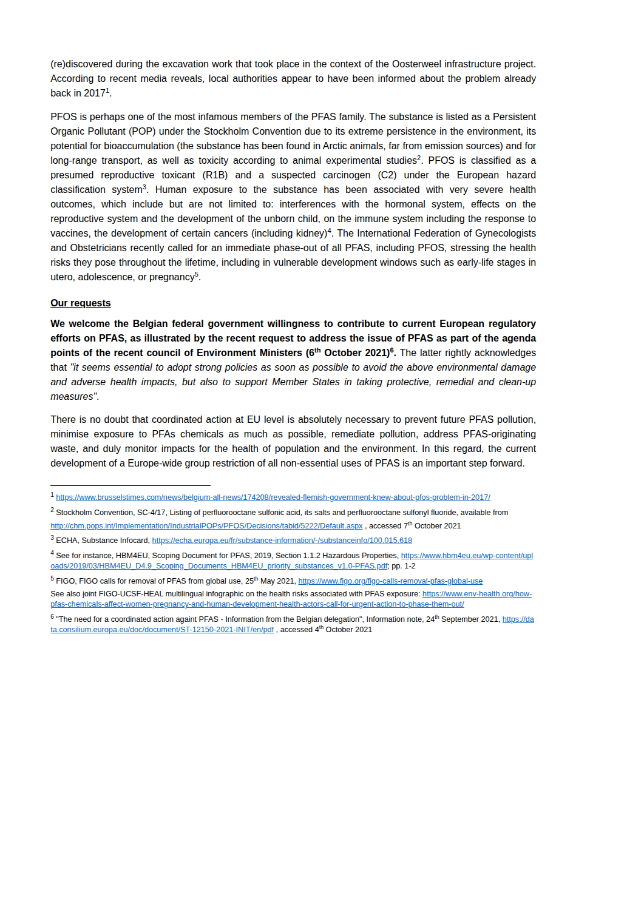(re)discovered during the excavation work that took place in the context of the Oosterweel infrastructure project. According to recent media reveals, local authorities appear to have been informed about the problem already back in 20171.
PFOS is perhaps one of the most infamous members of the PFAS family. The substance is listed as a Persistent Organic Pollutant (POP) under the Stockholm Convention due to its extreme persistence in the environment, its potential for bioaccumulation (the substance has been found in Arctic animals, far from emission sources) and for long-range transport, as well as toxicity according to animal experimental studies2. PFOS is classified as a presumed reproductive toxicant (R1B) and a suspected carcinogen (C2) under the European hazard classification system3. Human exposure to the substance has been associated with very severe health outcomes, which include but are not limited to: interferences with the hormonal system, effects on the reproductive system and the development of the unborn child, on the immune system including the response to vaccines, the development of certain cancers (including kidney)4. The International Federation of Gynecologists and Obstetricians recently called for an immediate phase-out of all PFAS, including PFOS, stressing the health risks they pose throughout the lifetime, including in vulnerable development windows such as early-life stages in utero, adolescence, or pregnancy5.
Our requests
We welcome the Belgian federal government willingness to contribute to current European regulatory efforts on PFAS, as illustrated by the recent request to address the issue of PFAS as part of the agenda points of the recent council of Environment Ministers (6th October 2021)6. The latter rightly acknowledges that "it seems essential to adopt strong policies as soon as possible to avoid the above environmental damage and adverse health impacts, but also to support Member States in taking protective, remedial and clean-up measures".
There is no doubt that coordinated action at EU level is absolutely necessary to prevent future PFAS pollution, minimise exposure to PFAs chemicals as much as possible, remediate pollution, address PFAS-originating waste, and duly monitor impacts for the health of population and the environment. In this regard, the current development of a Europe-wide group restriction of all non-essential uses of PFAS is an important step forward.
1 https://www.brusselstimes.com/news/belgium-all-news/174208/revealed-flemish-government-knew-about-pfos-problem-in-2017/
2 Stockholm Convention, SC-4/17, Listing of perfluorooctane sulfonic acid, its salts and perfluorooctane sulfonyl fluoride, available from
http://chm.pops.int/Implementation/IndustrialPOPs/PFOS/Decisions/tabid/5222/Default.aspx , accessed 7th October 2021
3 ECHA, Substance Infocard, https://echa.europa.eu/fr/substance-information/-/substanceinfo/100.015.618
4 See for instance, HBM4EU, Scoping Document for PFAS, 2019, Section 1.1.2 Hazardous Properties, https://www.hbm4eu.eu/wp-content/uploads/2019/03/HBM4EU_D4.9_Scoping_Documents_HBM4EU_priority_substances_v1.0-PFAS.pdf; pp. 1-2
5 FIGO, FIGO calls for removal of PFAS from global use, 25th May 2021, https://www.figo.org/figo-calls-removal-pfas-global-use
See also joint FIGO-UCSF-HEAL multilingual infographic on the health risks associated with PFAS exposure: https://www.env-health.org/how-pfas-chemicals-affect-women-pregnancy-and-human-development-health-actors-call-for-urgent-action-to-phase-them-out/
6 "The need for a coordinated action againt PFAS - Information from the Belgian delegation", Information note, 24th September 2021, https://data.consilium.europa.eu/doc/document/ST-12150-2021-INIT/en/pdf , accessed 4th October 2021